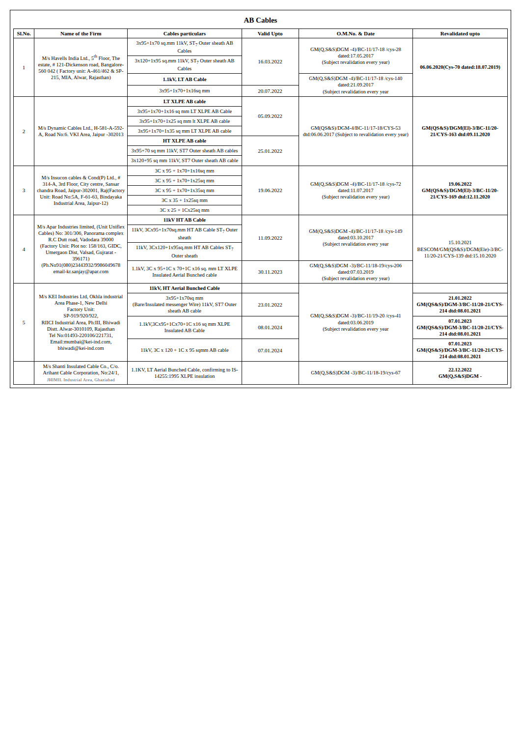AB Cables
| Sl.No. | Name of the Firm | Cables particulars | Valid Upto | O.M.No. & Date | Revalidated upto |
| --- | --- | --- | --- | --- | --- |
| 1 | M/s Havells India Ltd., 5 th Floor, The estate, # 121-Dickenson road, Bangalore-560 042 ( Factory unit: A-461/462 & SP-215, MIA, Alwar, Rajasthan) | 3x95+1x70 sq.mm 11kV, ST 7 Outer sheath AB Cables | 16.03.2022 | GM(Q,S&S)DGM -4)/BC-11/17-18 /cys-28 dated:17.05.2017 (Subject revalidation every year) | 06.06.2020(Cys-70 dated:18.07.2019) |
| 3x120+1x95 sq.mm 11kV, ST 7 Outer sheath AB Cables |
| 1.1kV, LT AB Cable | GM(Q,S&S)DGM -4)/BC-11/17-18 /cys-140 dated:21.09.2017 (Subject revalidation every year |
| 3x95+1x70+1x16sq mm | 20.07.2022 |
| 2 | M/s Dynamic Cables Ltd., H-581-A-592-A, Road No:6. VKI Area, Jaipur -302013 | LT XLPE AB cable | 05.09.2022 | GM(QS&S)/DGM-4/BC-11/17-18/CYS-53 dtd:06.06.2017 (Subject to revalidation every year) | GM(QS&S)/DGM(El)-3/BC-11/20-21/CYS-163 dtd:09.11.2020 |
| 3x95+1x70+1x16 sq mm LT XLPE AB Cable |
| 3x95+1x70+1x25 sq mm lt XLPE AB cable |
| 3x95+1x70+1x35 sq mm LT XLPE AB cable |
| HT XLPE AB cable | 25.01.2022 |
| 3x95+70 sq mm 11kV, ST7 Outer sheath AB cables |
| 3x120+95 sq mm 11kV, ST7 Outer sheath AB cable |
| 3 | M/s Insucon cables & Cond(P) Ltd., # 314-A, 3rd Floor, City centre, Sansar chandra Road, Jaipur-302001, Raj(Factory Unit: Road No:5A, F-61-63, Bindayaka Industrial Area, Jaipur-12) | 3C x 95 + 1x70+1x16sq mm | 19.06.2022 | GM(Q,S&S)DGM -4)/BC-11/17-18 /cys-72 dated:11.07.2017 (Subject revalidation every year) | 19.06.2022 GM(QS&S)/DGM(El)-3/BC-11/20-21/CYS-169 dtd:12.11.2020 |
| 3C x 95 + 1x70+1x25sq mm |
| 3C x 95 + 1x70+1x35sq mm |
| 3C x 35 + 1x25sq mm |
| 3C x 25 + 1Cx25sq mm |
| 4 | M/s Apar Industries limited, (Unit Uniflex Cables) No: 301/306, Panorama complex R.C Dutt road, Vadodara 39000 (Factory Unit: Plot no: 158/163, GIDC, Umergaon Dist, Valsad, Gujrarat - 396171) (Ph.No91(080)23443932/9986049678 email-kr.sanjay@apar.com | 11kV HT AB Cable | 11.09.2022 | GM(Q,S&S)DGM -4)/BC-11/17-18 /cys-149 dated:03.10.2017 (Subject revalidation every year | 15.10.2021 BESCOM/GM(QS&S)/DGM(Ele)-3/BC-11/20-21/CYS-139 dtd:15.10.2020 |
| 11kV, 3Cx95+1x70sq.mm HT AB Cable ST 7 Outer sheath |
| 11kV, 3Cx120+1x95sq.mm HT AB Cables ST 7 Outer sheath |
| 1.1kV, 3C x 95+1C x 70+1C x16 sq. mm LT XLPE Insulated Aerial Bunched cable | 30.11.2023 | GM(Q,S&S)DGM -3)/BC-11/18-19/cys-206 dated:07.03.2019 (Subject revalidation every year) |
| 5 | M/s KEI Industries Ltd, Okhla industrial Area Phase-1, New Delhi Factory Unit: SP-919/920/922, RIICI Industrial Area, Ph:III, Bhiwadi Distt. Alwar-3010109, Rajasthan Tel No:01493-220106/221731, Email:mumbai@kei-ind.com, bhiwadi@kei-ind.com | 11kV, HT Aerial Bunched Cable | | GM(Q,S&S)DGM -3)/BC-11/19-20 /cys-41 dated:03.06.2019 (Subject revalidation every year | |
| 3x95+1x70sq mm (Bare/Insulated messenger Wire) 11kV, ST7 Outer sheath AB cable | 23.01.2022 | 21.01.2022 GM(QS&S)/DGM-3/BC-11/20-21/CYS-214 dtd:08.01.2021 |
| 1.1kV,3Cx95+1Cx70+1C x16 sq mm XLPE Insulated AB Cable | 08.01.2024 | 07.01.2023 GM(QS&S)/DGM-3/BC-11/20-21/CYS-214 dtd:08.01.2021 |
| 11kV, 3C x 120 + 1C x 95 sqmm AB cable | 07.01.2024 | 07.01.2023 GM(QS&S)/DGM-3/BC-11/20-21/CYS-214 dtd:08.01.2021 |
| | M/s Shanti Insulated Cable Co., C/o. Arihant Cable Corporation, No:24/1, JHIMIL Industrial Area, Ghaziabad | 1.1KV, LT Aerial Bunched Cable, confirming to IS-14255:1995 XLPE insulation | | GM(Q,S&S)DGM -3)/BC-11/18-19/cys-67 | 22.12.2022 GM(Q,S&S)DGM - |